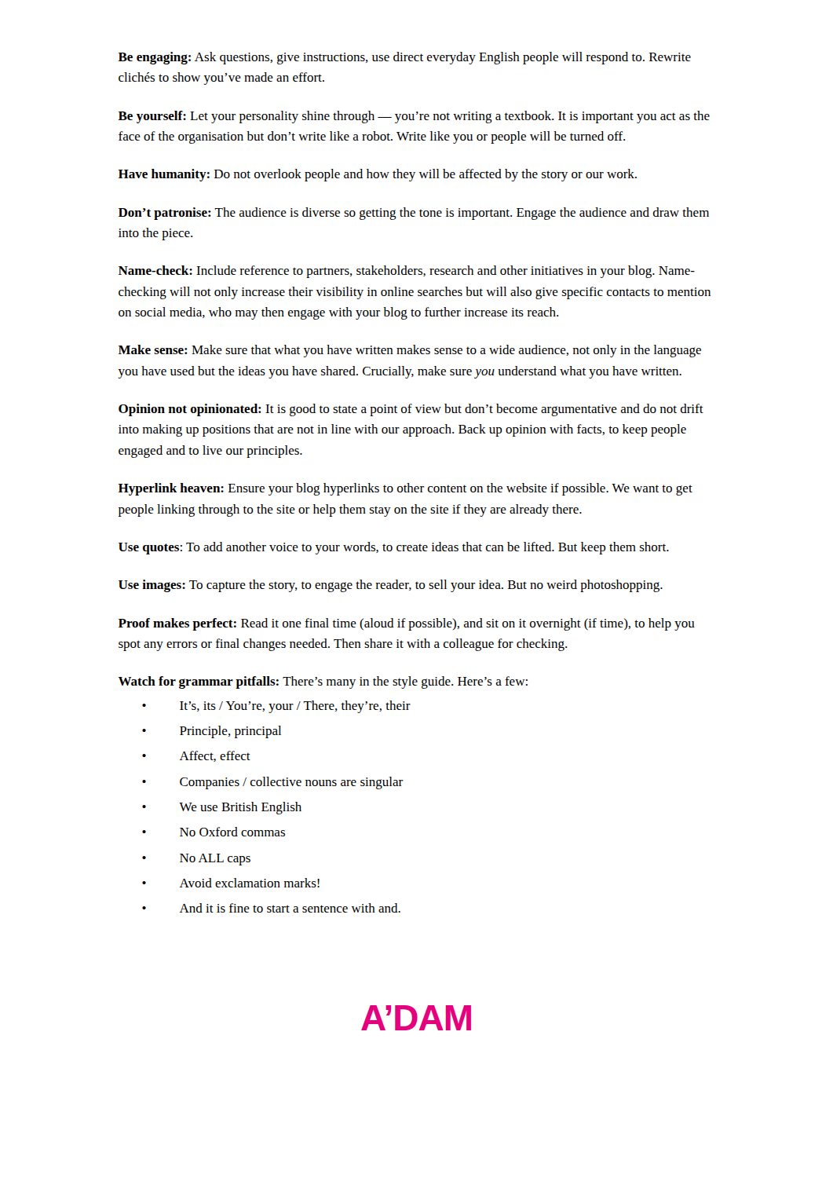Be engaging: Ask questions, give instructions, use direct everyday English people will respond to. Rewrite clichés to show you’ve made an effort.
Be yourself: Let your personality shine through — you’re not writing a textbook. It is important you act as the face of the organisation but don’t write like a robot. Write like you or people will be turned off.
Have humanity: Do not overlook people and how they will be affected by the story or our work.
Don’t patronise: The audience is diverse so getting the tone is important. Engage the audience and draw them into the piece.
Name-check: Include reference to partners, stakeholders, research and other initiatives in your blog. Name-checking will not only increase their visibility in online searches but will also give specific contacts to mention on social media, who may then engage with your blog to further increase its reach.
Make sense: Make sure that what you have written makes sense to a wide audience, not only in the language you have used but the ideas you have shared. Crucially, make sure you understand what you have written.
Opinion not opinionated: It is good to state a point of view but don’t become argumentative and do not drift into making up positions that are not in line with our approach. Back up opinion with facts, to keep people engaged and to live our principles.
Hyperlink heaven: Ensure your blog hyperlinks to other content on the website if possible. We want to get people linking through to the site or help them stay on the site if they are already there.
Use quotes: To add another voice to your words, to create ideas that can be lifted. But keep them short.
Use images: To capture the story, to engage the reader, to sell your idea. But no weird photoshopping.
Proof makes perfect: Read it one final time (aloud if possible), and sit on it overnight (if time), to help you spot any errors or final changes needed. Then share it with a colleague for checking.
Watch for grammar pitfalls: There’s many in the style guide. Here’s a few:
It’s, its / You’re, your / There, they’re, their
Principle, principal
Affect, effect
Companies / collective nouns are singular
We use British English
No Oxford commas
No ALL caps
Avoid exclamation marks!
And it is fine to start a sentence with and.
A’DAM